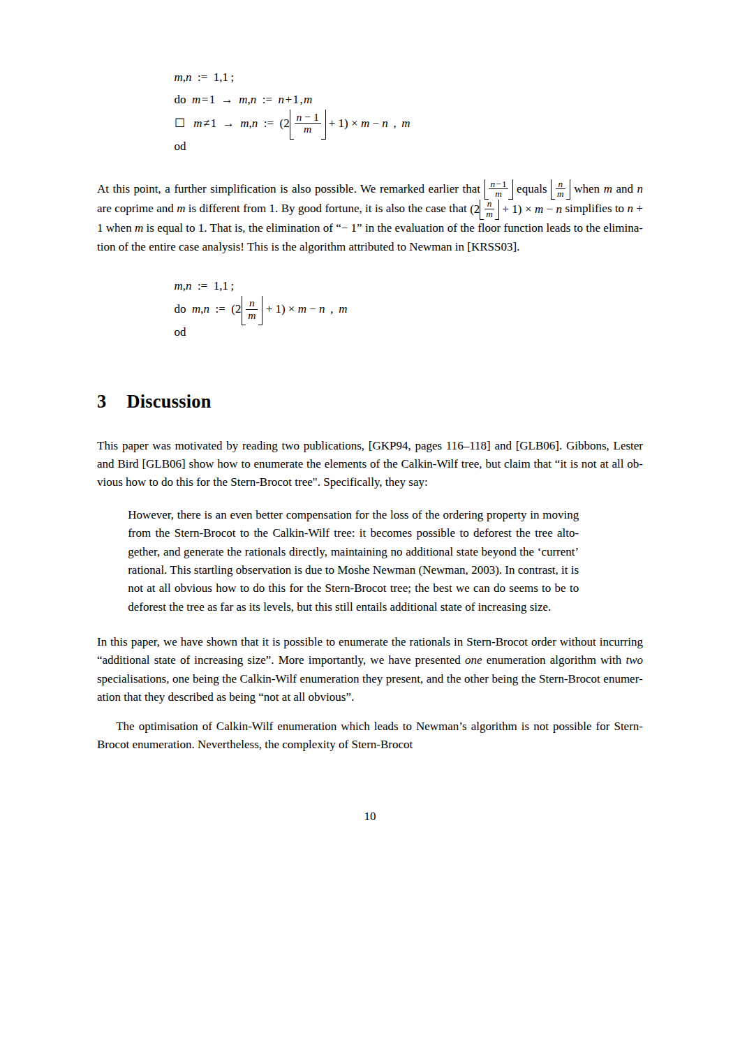m,n := 1,1 ;
do m = 1 → m,n := n + 1 , m
☐ m ≠ 1 → m,n := (2n − 1 m + 1) × m − n  ,  m
od
At this point, a further simplification is also possible. We remarked earlier that n − 1 m equals nm when m and n are coprime and m is different from 1. By good fortune, it is also the case that (2nm + 1) × m − n simplifies to n + 1 when m is equal to 1. That is, the elimination of “− 1” in the evaluation of the floor function leads to the elimination of the entire case analysis! This is the algorithm attributed to Newman in [KRSS03].
m,n := 1,1 ;
do m,n := (2nm + 1) × m − n  ,  m
od
3 Discussion
This paper was motivated by reading two publications, [GKP94, pages 116–118] and [GLB06]. Gibbons, Lester and Bird [GLB06] show how to enumerate the elements of the Calkin-Wilf tree, but claim that “it is not at all obvious how to do this for the Stern-Brocot tree". Specifically, they say:
However, there is an even better compensation for the loss of the ordering property in moving from the Stern-Brocot to the Calkin-Wilf tree: it becomes possible to deforest the tree altogether, and generate the rationals directly, maintaining no additional state beyond the ‘current’ rational. This startling observation is due to Moshe Newman (Newman, 2003). In contrast, it is not at all obvious how to do this for the Stern-Brocot tree; the best we can do seems to be to deforest the tree as far as its levels, but this still entails additional state of increasing size.
In this paper, we have shown that it is possible to enumerate the rationals in Stern-Brocot order without incurring “additional state of increasing size”. More importantly, we have presented one enumeration algorithm with two specialisations, one being the Calkin-Wilf enumeration they present, and the other being the Stern-Brocot enumeration that they described as being “not at all obvious”.
The optimisation of Calkin-Wilf enumeration which leads to Newman’s algorithm is not possible for Stern-Brocot enumeration. Nevertheless, the complexity of Stern-Brocot
10